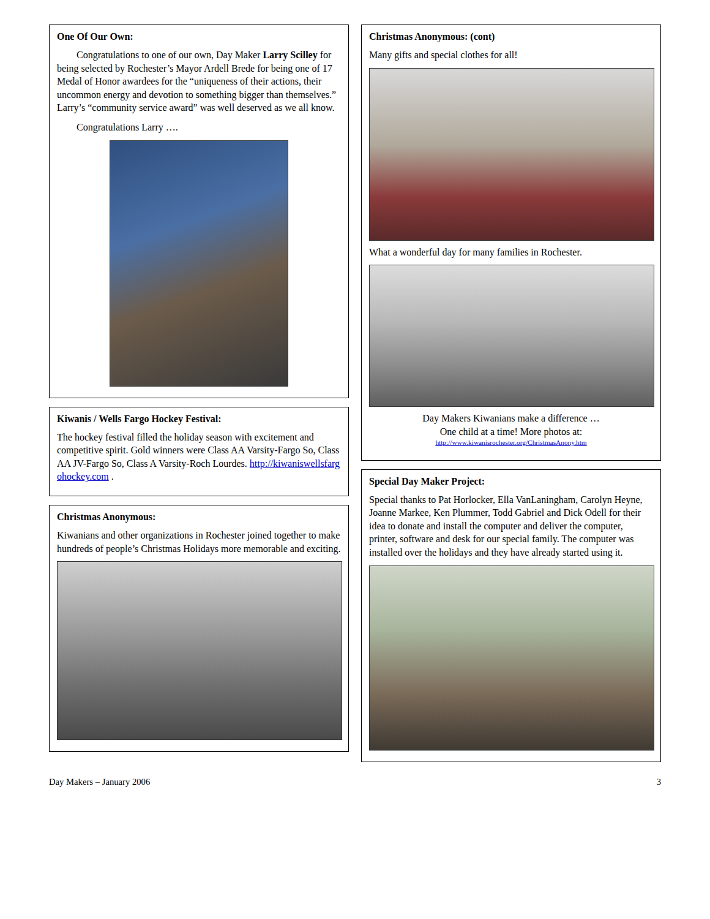One Of Our Own:
Congratulations to one of our own, Day Maker Larry Scilley for being selected by Rochester’s Mayor Ardell Brede for being one of 17 Medal of Honor awardees for the “uniqueness of their actions, their uncommon energy and devotion to something bigger than themselves.” Larry’s “community service award” was well deserved as we all know.
Congratulations Larry ….
Kiwanis / Wells Fargo Hockey Festival:
The hockey festival filled the holiday season with excitement and competitive spirit. Gold winners were Class AA Varsity-Fargo So, Class AA JV-Fargo So, Class A Varsity-Roch Lourdes. http://kiwaniswellsfargohockey.com .
Christmas Anonymous:
Kiwanians and other organizations in Rochester joined together to make hundreds of people’s Christmas Holidays more memorable and exciting.
Christmas Anonymous: (cont)
Many gifts and special clothes for all!
What a wonderful day for many families in Rochester.
Day Makers Kiwanians make a difference …
One child at a time! More photos at:
http://www.kiwanisrochester.org/ChristmasAnony.htm
Special Day Maker Project:
Special thanks to Pat Horlocker, Ella VanLaningham, Carolyn Heyne, Joanne Markee, Ken Plummer, Todd Gabriel and Dick Odell for their idea to donate and install the computer and deliver the computer, printer, software and desk for our special family. The computer was installed over the holidays and they have already started using it.
Day Makers – January 2006
3